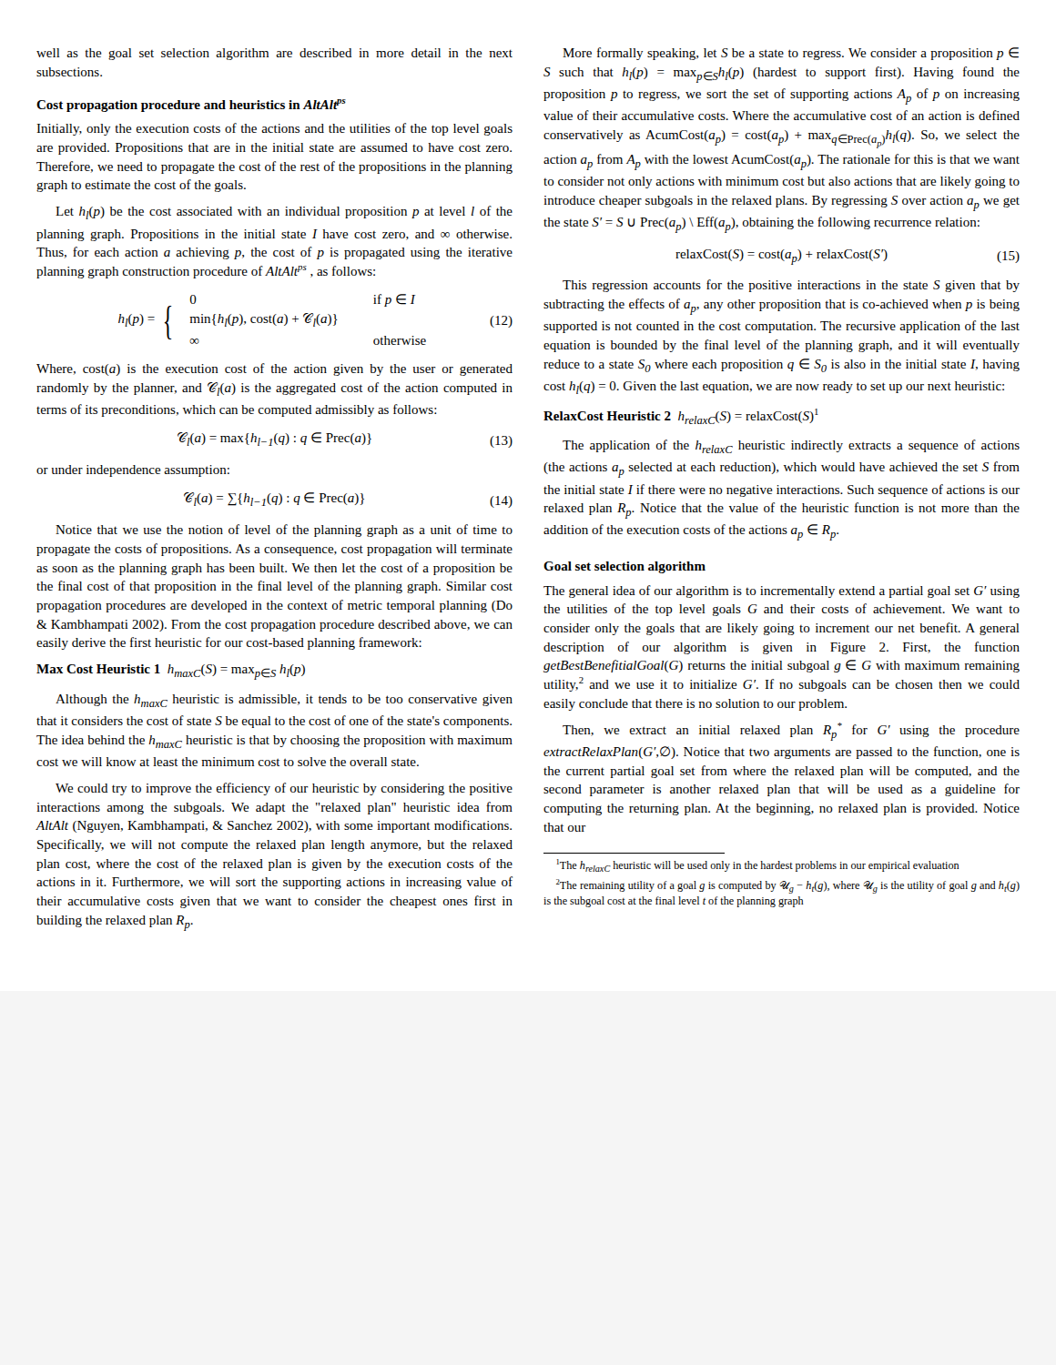well as the goal set selection algorithm are described in more detail in the next subsections.
Cost propagation procedure and heuristics in AltAltps
Initially, only the execution costs of the actions and the utilities of the top level goals are provided. Propositions that are in the initial state are assumed to have cost zero. Therefore, we need to propagate the cost of the rest of the propositions in the planning graph to estimate the cost of the goals.
Let hl(p) be the cost associated with an individual proposition p at level l of the planning graph. Propositions in the initial state I have cost zero, and ∞ otherwise. Thus, for each action a achieving p, the cost of p is propagated using the iterative planning graph construction procedure of AltAltps , as follows:
hl(p) = {
| 0 | if p ∈ I |
| min { h l ( p ), cost ( a ) + 𝒞 l ( a )} | |
| ∞ | otherwise |
(12)
Where, cost(a) is the execution cost of the action given by the user or generated randomly by the planner, and 𝒞l(a) is the aggregated cost of the action computed in terms of its preconditions, which can be computed admissibly as follows:
𝒞l(a) = max{hl−1(q) : q ∈ Prec(a)} (13)
or under independence assumption:
𝒞l(a) = ∑{hl−1(q) : q ∈ Prec(a)} (14)
Notice that we use the notion of level of the planning graph as a unit of time to propagate the costs of propositions. As a consequence, cost propagation will terminate as soon as the planning graph has been built. We then let the cost of a proposition be the final cost of that proposition in the final level of the planning graph. Similar cost propagation procedures are developed in the context of metric temporal planning (Do & Kambhampati 2002). From the cost propagation procedure described above, we can easily derive the first heuristic for our cost-based planning framework:
Max Cost Heuristic 1 hmaxC(S) = maxp∈S hl(p)
Although the hmaxC heuristic is admissible, it tends to be too conservative given that it considers the cost of state S be equal to the cost of one of the state's components. The idea behind the hmaxC heuristic is that by choosing the proposition with maximum cost we will know at least the minimum cost to solve the overall state.
We could try to improve the efficiency of our heuristic by considering the positive interactions among the subgoals. We adapt the "relaxed plan" heuristic idea from AltAlt (Nguyen, Kambhampati, & Sanchez 2002), with some important modifications. Specifically, we will not compute the relaxed plan length anymore, but the relaxed plan cost, where the cost of the relaxed plan is given by the execution costs of the actions in it. Furthermore, we will sort the supporting actions in increasing value of their accumulative costs given that we want to consider the cheapest ones first in building the relaxed plan Rp.
More formally speaking, let S be a state to regress. We consider a proposition p ∈ S such that hl(p) = maxp∈Shl(p) (hardest to support first). Having found the proposition p to regress, we sort the set of supporting actions Ap of p on increasing value of their accumulative costs. Where the accumulative cost of an action is defined conservatively as AcumCost(ap) = cost(ap) + maxq∈Prec(ap)hl(q). So, we select the action ap from Ap with the lowest AcumCost(ap). The rationale for this is that we want to consider not only actions with minimum cost but also actions that are likely going to introduce cheaper subgoals in the relaxed plans. By regressing S over action ap we get the state S′ = S ∪ Prec(ap) \ Eff(ap), obtaining the following recurrence relation:
relaxCost(S) = cost(ap) + relaxCost(S′) (15)
This regression accounts for the positive interactions in the state S given that by subtracting the effects of ap, any other proposition that is co-achieved when p is being supported is not counted in the cost computation. The recursive application of the last equation is bounded by the final level of the planning graph, and it will eventually reduce to a state S0 where each proposition q ∈ S0 is also in the initial state I, having cost hl(q) = 0. Given the last equation, we are now ready to set up our next heuristic:
RelaxCost Heuristic 2 hrelaxC(S) = relaxCost(S)1
The application of the hrelaxC heuristic indirectly extracts a sequence of actions (the actions ap selected at each reduction), which would have achieved the set S from the initial state I if there were no negative interactions. Such sequence of actions is our relaxed plan Rp. Notice that the value of the heuristic function is not more than the addition of the execution costs of the actions ap ∈ Rp.
Goal set selection algorithm
The general idea of our algorithm is to incrementally extend a partial goal set G′ using the utilities of the top level goals G and their costs of achievement. We want to consider only the goals that are likely going to increment our net benefit. A general description of our algorithm is given in Figure 2. First, the function getBestBenefitialGoal(G) returns the initial subgoal g ∈ G with maximum remaining utility,2 and we use it to initialize G′. If no subgoals can be chosen then we could easily conclude that there is no solution to our problem.
Then, we extract an initial relaxed plan Rp* for G′ using the procedure extractRelaxPlan(G′,∅). Notice that two arguments are passed to the function, one is the current partial goal set from where the relaxed plan will be computed, and the second parameter is another relaxed plan that will be used as a guideline for computing the returning plan. At the beginning, no relaxed plan is provided. Notice that our
1The hrelaxC heuristic will be used only in the hardest problems in our empirical evaluation
2The remaining utility of a goal g is computed by 𝒰g − ht(g), where 𝒰g is the utility of goal g and ht(g) is the subgoal cost at the final level t of the planning graph